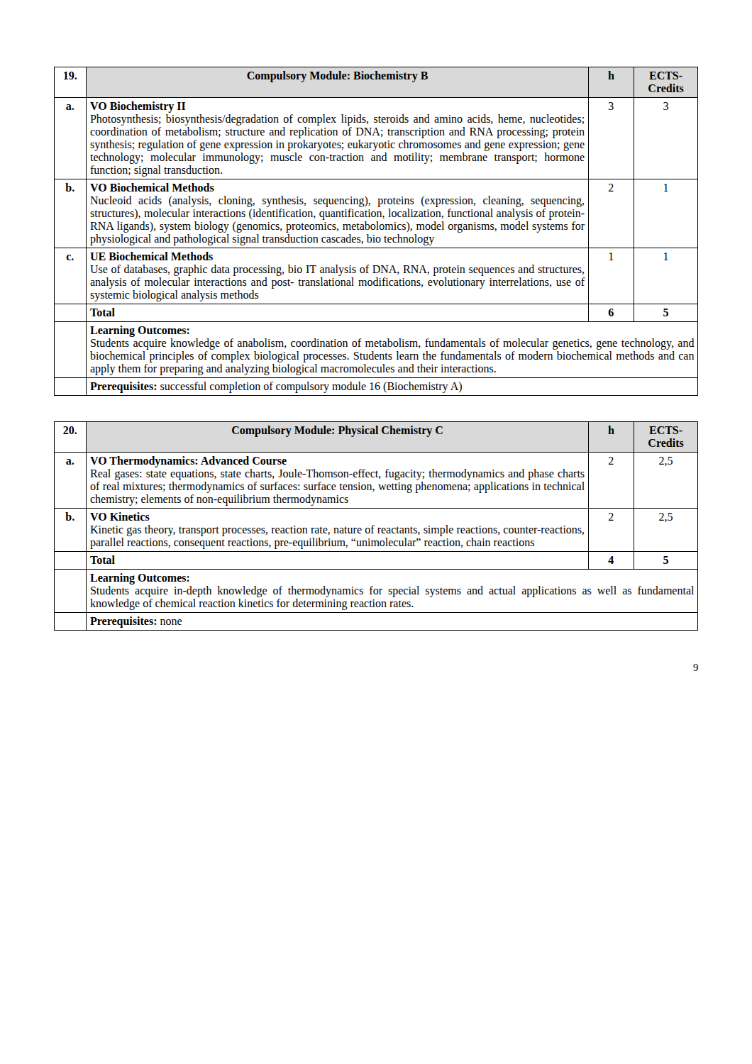| 19. | Compulsory Module: Biochemistry B | h | ECTS-Credits |
| a. | VO Biochemistry II Photosynthesis; biosynthesis/degradation of complex lipids, steroids and amino acids, heme, nucleotides; coordination of metabolism; structure and replication of DNA; transcription and RNA processing; protein synthesis; regulation of gene expression in prokaryotes; eukaryotic chromosomes and gene expression; gene technology; molecular immunology; muscle con-traction and motility; membrane transport; hormone function; signal transduction. | 3 | 3 |
| b. | VO Biochemical Methods Nucleoid acids (analysis, cloning, synthesis, sequencing), proteins (expression, cleaning, sequencing, structures), molecular interactions (identification, quantification, localization, functional analysis of protein-RNA ligands), system biology (genomics, proteomics, metabolomics), model organisms, model systems for physiological and pathological signal transduction cascades, bio technology | 2 | 1 |
| c. | UE Biochemical Methods Use of databases, graphic data processing, bio IT analysis of DNA, RNA, protein sequences and structures, analysis of molecular interactions and post- translational modifications, evolutionary interrelations, use of systemic biological analysis methods | 1 | 1 |
| | Total | 6 | 5 |
| | Learning Outcomes: Students acquire knowledge of anabolism, coordination of metabolism, fundamentals of molecular genetics, gene technology, and biochemical principles of complex biological processes. Students learn the fundamentals of modern biochemical methods and can apply them for preparing and analyzing biological macromolecules and their interactions. |
| | Prerequisites: successful completion of compulsory module 16 (Biochemistry A) |
| 20. | Compulsory Module: Physical Chemistry C | h | ECTS-Credits |
| a. | VO Thermodynamics: Advanced Course Real gases: state equations, state charts, Joule-Thomson-effect, fugacity; thermodynamics and phase charts of real mixtures; thermodynamics of surfaces: surface tension, wetting phenomena; applications in technical chemistry; elements of non-equilibrium thermodynamics | 2 | 2,5 |
| b. | VO Kinetics Kinetic gas theory, transport processes, reaction rate, nature of reactants, simple reactions, counter-reactions, parallel reactions, consequent reactions, pre-equilibrium, “unimolecular” reaction, chain reactions | 2 | 2,5 |
| | Total | 4 | 5 |
| | Learning Outcomes: Students acquire in-depth knowledge of thermodynamics for special systems and actual applications as well as fundamental knowledge of chemical reaction kinetics for determining reaction rates. |
| | Prerequisites: none |
9